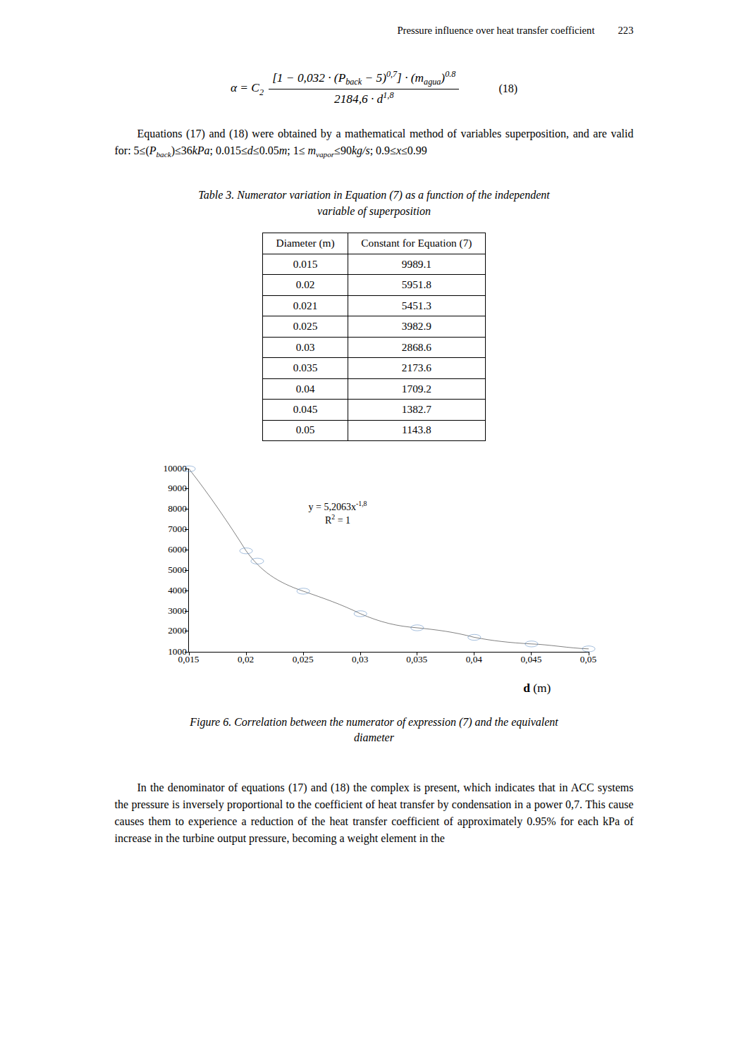Pressure influence over heat transfer coefficient 223
α = C2 [1 − 0,032 · (Pback − 5)0,7] · (magua)0.8 2184,6 · d1,8
(18)
Equations (17) and (18) were obtained by a mathematical method of variables superposition, and are valid for: 5≤(Pback)≤36kPa; 0.015≤d≤0.05m; 1≤ mvapor≤90kg/s; 0.9≤x≤0.99
Table 3. Numerator variation in Equation (7) as a function of the independent variable of superposition
| Diameter (m) | Constant for Equation (7) |
| --- | --- |
| 0.015 | 9989.1 |
| 0.02 | 5951.8 |
| 0.021 | 5451.3 |
| 0.025 | 3982.9 |
| 0.03 | 2868.6 |
| 0.035 | 2173.6 |
| 0.04 | 1709.2 |
| 0.045 | 1382.7 |
| 0.05 | 1143.8 |
10000
9000
8000
7000
6000
5000
4000
3000
2000
1000
0,015
0,02
0,025
0,03
0,035
0,04
0,045
0,05
y = 5,2063x-1,8
R2 = 1
d (m)
Figure 6. Correlation between the numerator of expression (7) and the equivalent diameter
In the denominator of equations (17) and (18) the complex is present, which indicates that in ACC systems the pressure is inversely proportional to the coefficient of heat transfer by condensation in a power 0,7. This cause causes them to experience a reduction of the heat transfer coefficient of approximately 0.95% for each kPa of increase in the turbine output pressure, becoming a weight element in the